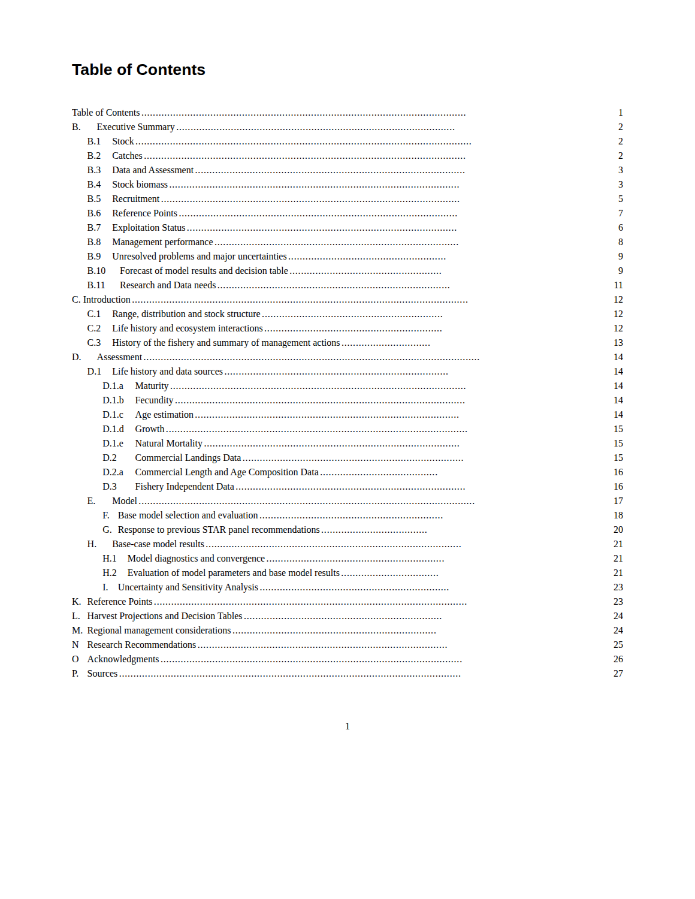Table of Contents
Table of Contents ................................................................................................................. 1
B. Executive Summary ................................................................................................. 2
B.1 Stock ..................................................................................................................... 2
B.2 Catches ................................................................................................................ 2
B.3 Data and Assessment .............................................................................................. 3
B.4 Stock biomass ..................................................................................................... 3
B.5 Recruitment ........................................................................................................ 5
B.6 Reference Points ................................................................................................. 7
B.7 Exploitation Status .............................................................................................. 6
B.8 Management performance ..................................................................................... 8
B.9 Unresolved problems and major uncertainties ....................................................... 9
B.10 Forecast of model results and decision table ..................................................... 9
B.11 Research and Data needs ................................................................................. 11
C. Introduction ..................................................................................................................... 12
C.1 Range, distribution and stock structure ............................................................... 12
C.2 Life history and ecosystem interactions .............................................................. 12
C.3 History of the fishery and summary of management actions ............................... 13
D. Assessment ..................................................................................................................... 14
D.1 Life history and data sources .............................................................................. 14
D.1.a Maturity ....................................................................................................... 14
D.1.b Fecundity ..................................................................................................... 14
D.1.c Age estimation ............................................................................................ 14
D.1.d Growth ......................................................................................................... 15
D.1.e Natural Mortality ......................................................................................... 15
D.2 Commercial Landings Data ............................................................................. 15
D.2.a Commercial Length and Age Composition Data ......................................... 16
D.3 Fishery Independent Data ................................................................................ 16
E. Model ..................................................................................................................... 17
F. Base model selection and evaluation ................................................................ 18
G. Response to previous STAR panel recommendations ..................................... 20
H. Base-case model results ......................................................................................... 21
H.1 Model diagnostics and convergence .............................................................. 21
H.2 Evaluation of model parameters and base model results .................................. 21
I. Uncertainty and Sensitivity Analysis .................................................................. 23
K. Reference Points ............................................................................................................. 23
L. Harvest Projections and Decision Tables ..................................................................... 24
M. Regional management considerations ....................................................................... 24
NResearch Recommendations ....................................................................................... 25
OAcknowledgments ......................................................................................................... 26
P. Sources ....................................................................................................................... 27
1